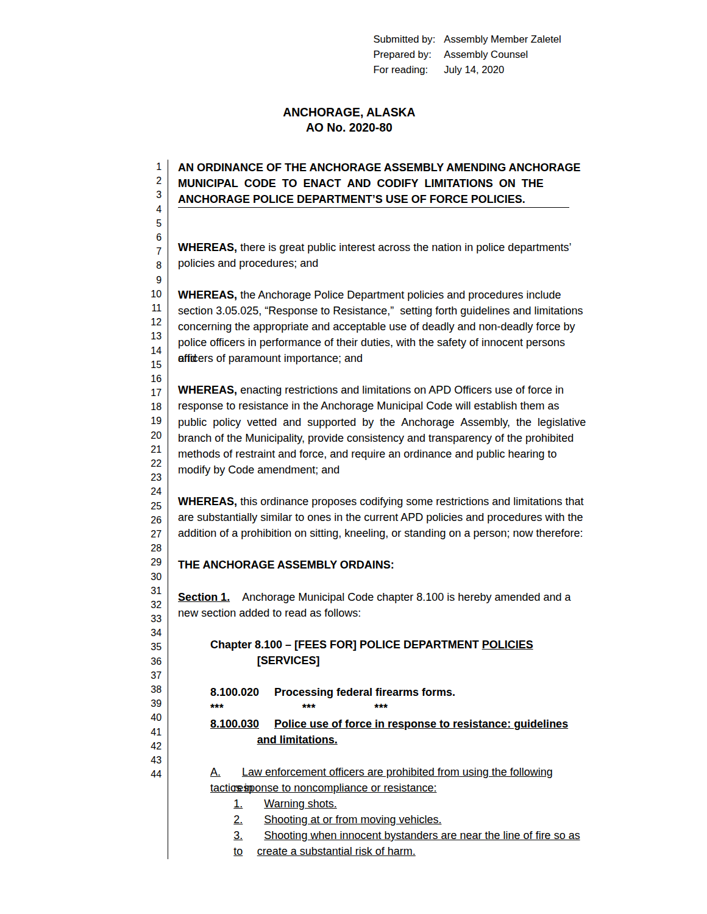| Submitted by: | Assembly Member Zaletel |
| Prepared by: | Assembly Counsel |
| For reading: | July 14, 2020 |
ANCHORAGE, ALASKA
AO No. 2020-80
1
2
3
4
5
6
7
8
9
10
11
12
13
14
15
16
17
18
19
20
21
22
23
24
25
26
27
28
29
30
31
32
33
34
35
36
37
38
39
40
41
42
43
44
AN ORDINANCE OF THE ANCHORAGE ASSEMBLY AMENDING ANCHORAGE
MUNICIPAL CODE TO ENACT AND CODIFY LIMITATIONS ON THE
ANCHORAGE POLICE DEPARTMENT’S USE OF FORCE POLICIES.
WHEREAS, there is great public interest across the nation in police departments’
policies and procedures; and
WHEREAS, the Anchorage Police Department policies and procedures include
section 3.05.025, “Response to Resistance,” setting forth guidelines and limitations
concerning the appropriate and acceptable use of deadly and non-deadly force by
police officers in performance of their duties, with the safety of innocent persons and
officers of paramount importance; and
WHEREAS, enacting restrictions and limitations on APD Officers use of force in
response to resistance in the Anchorage Municipal Code will establish them as
public policy vetted and supported by the Anchorage Assembly, the legislative
branch of the Municipality, provide consistency and transparency of the prohibited
methods of restraint and force, and require an ordinance and public hearing to
modify by Code amendment; and
WHEREAS, this ordinance proposes codifying some restrictions and limitations that
are substantially similar to ones in the current APD policies and procedures with the
addition of a prohibition on sitting, kneeling, or standing on a person; now therefore:
THE ANCHORAGE ASSEMBLY ORDAINS:
Section 1. Anchorage Municipal Code chapter 8.100 is hereby amended and a
new section added to read as follows:
Chapter 8.100 – [FEES FOR] POLICE DEPARTMENT POLICIES
[SERVICES]
8.100.020 Processing federal firearms forms.
*** *** ***
8.100.030 Police use of force in response to resistance: guidelines
and limitations.
A. Law enforcement officers are prohibited from using the following tactics in
response to noncompliance or resistance:
1. Warning shots.
2. Shooting at or from moving vehicles.
3. Shooting when innocent bystanders are near the line of fire so as to
create a substantial risk of harm.